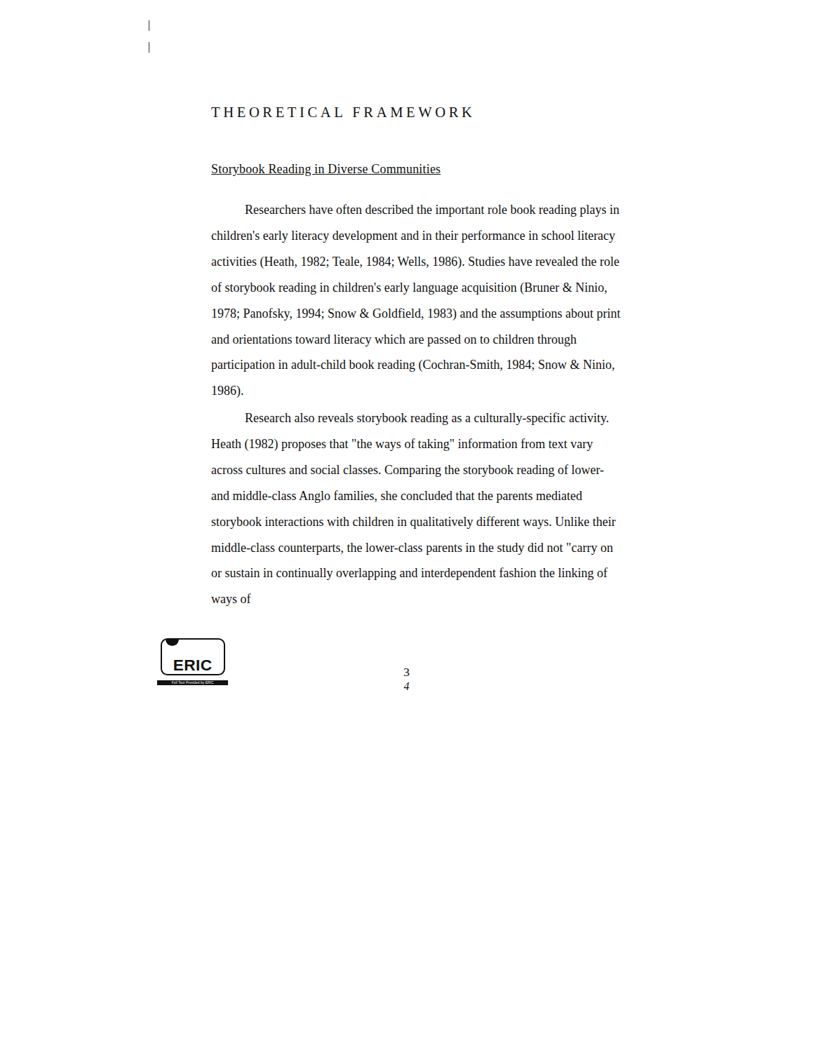THEORETICAL FRAMEWORK
Storybook Reading in Diverse Communities
Researchers have often described the important role book reading plays in children's early literacy development and in their performance in school literacy activities (Heath, 1982; Teale, 1984; Wells, 1986). Studies have revealed the role of storybook reading in children's early language acquisition (Bruner & Ninio, 1978; Panofsky, 1994; Snow & Goldfield, 1983) and the assumptions about print and orientations toward literacy which are passed on to children through participation in adult-child book reading (Cochran-Smith, 1984; Snow & Ninio, 1986).
Research also reveals storybook reading as a culturally-specific activity. Heath (1982) proposes that "the ways of taking" information from text vary across cultures and social classes. Comparing the storybook reading of lower- and middle-class Anglo families, she concluded that the parents mediated storybook interactions with children in qualitatively different ways. Unlike their middle-class counterparts, the lower-class parents in the study did not "carry on or sustain in continually overlapping and interdependent fashion the linking of ways of
3
4
ERIC
Full Text Provided by ERIC